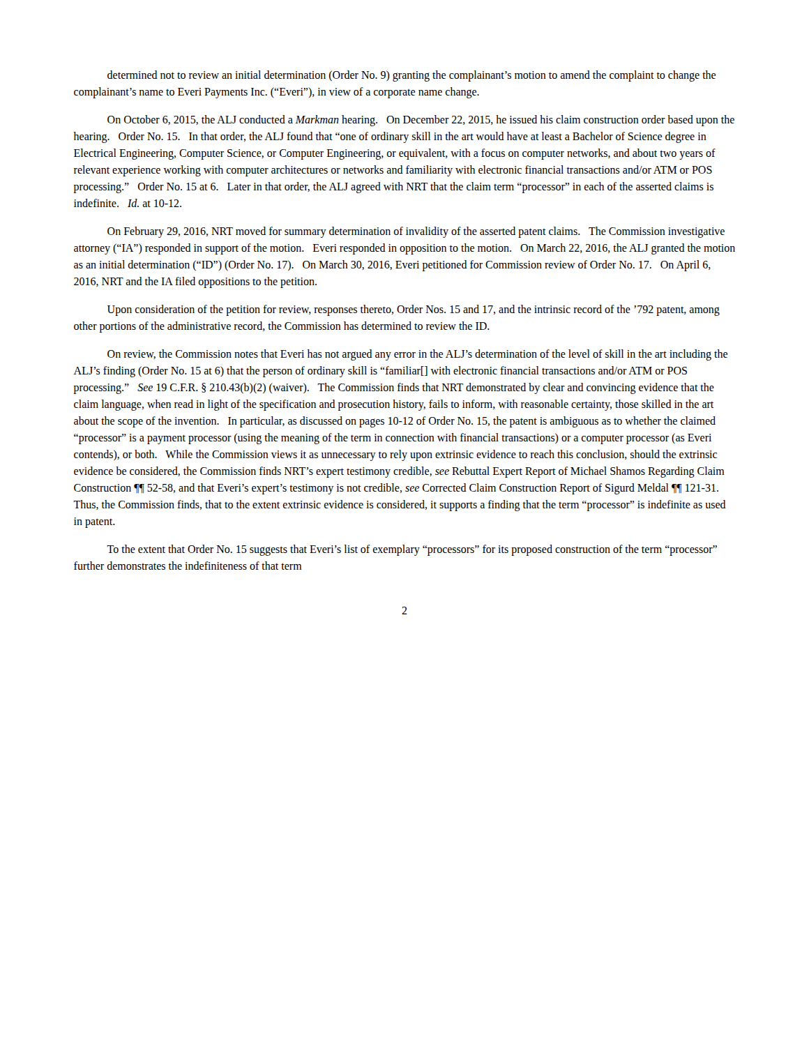determined not to review an initial determination (Order No. 9) granting the complainant’s motion to amend the complaint to change the complainant’s name to Everi Payments Inc. (“Everi”), in view of a corporate name change.
On October 6, 2015, the ALJ conducted a Markman hearing. On December 22, 2015, he issued his claim construction order based upon the hearing. Order No. 15. In that order, the ALJ found that “one of ordinary skill in the art would have at least a Bachelor of Science degree in Electrical Engineering, Computer Science, or Computer Engineering, or equivalent, with a focus on computer networks, and about two years of relevant experience working with computer architectures or networks and familiarity with electronic financial transactions and/or ATM or POS processing.” Order No. 15 at 6. Later in that order, the ALJ agreed with NRT that the claim term “processor” in each of the asserted claims is indefinite. Id. at 10-12.
On February 29, 2016, NRT moved for summary determination of invalidity of the asserted patent claims. The Commission investigative attorney (“IA”) responded in support of the motion. Everi responded in opposition to the motion. On March 22, 2016, the ALJ granted the motion as an initial determination (“ID”) (Order No. 17). On March 30, 2016, Everi petitioned for Commission review of Order No. 17. On April 6, 2016, NRT and the IA filed oppositions to the petition.
Upon consideration of the petition for review, responses thereto, Order Nos. 15 and 17, and the intrinsic record of the ’792 patent, among other portions of the administrative record, the Commission has determined to review the ID.
On review, the Commission notes that Everi has not argued any error in the ALJ’s determination of the level of skill in the art including the ALJ’s finding (Order No. 15 at 6) that the person of ordinary skill is “familiar[] with electronic financial transactions and/or ATM or POS processing.” See 19 C.F.R. § 210.43(b)(2) (waiver). The Commission finds that NRT demonstrated by clear and convincing evidence that the claim language, when read in light of the specification and prosecution history, fails to inform, with reasonable certainty, those skilled in the art about the scope of the invention. In particular, as discussed on pages 10-12 of Order No. 15, the patent is ambiguous as to whether the claimed “processor” is a payment processor (using the meaning of the term in connection with financial transactions) or a computer processor (as Everi contends), or both. While the Commission views it as unnecessary to rely upon extrinsic evidence to reach this conclusion, should the extrinsic evidence be considered, the Commission finds NRT’s expert testimony credible, see Rebuttal Expert Report of Michael Shamos Regarding Claim Construction ¶¶ 52-58, and that Everi’s expert’s testimony is not credible, see Corrected Claim Construction Report of Sigurd Meldal ¶¶ 121-31. Thus, the Commission finds, that to the extent extrinsic evidence is considered, it supports a finding that the term “processor” is indefinite as used in patent.
To the extent that Order No. 15 suggests that Everi’s list of exemplary “processors” for its proposed construction of the term “processor” further demonstrates the indefiniteness of that term
2